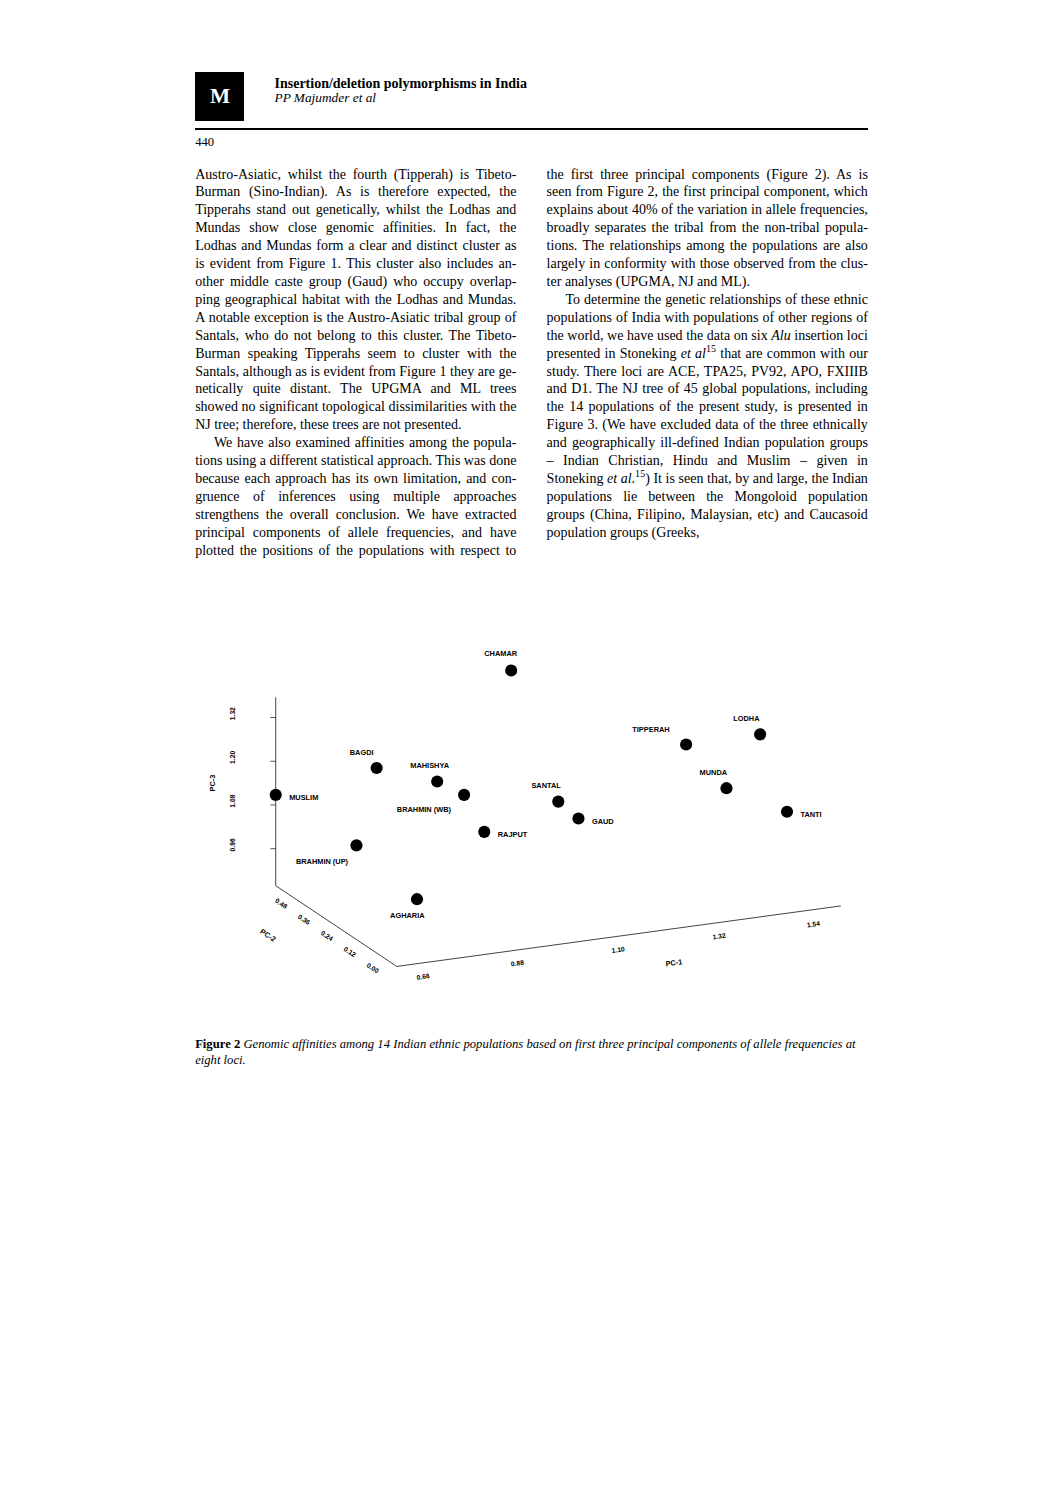M
Insertion/deletion polymorphisms in India
PP Majumder et al
440
Austro-Asiatic, whilst the fourth (Tipperah) is Tibeto-Burman (Sino-Indian). As is therefore expected, the Tipperahs stand out genetically, whilst the Lodhas and Mundas show close genomic affinities. In fact, the Lodhas and Mundas form a clear and distinct cluster as is evident from Figure 1. This cluster also includes another middle caste group (Gaud) who occupy overlapping geographical habitat with the Lodhas and Mundas. A notable exception is the Austro-Asiatic tribal group of Santals, who do not belong to this cluster. The Tibeto-Burman speaking Tipperahs seem to cluster with the Santals, although as is evident from Figure 1 they are genetically quite distant. The UPGMA and ML trees showed no significant topological dissimilarities with the NJ tree; therefore, these trees are not presented.
We have also examined affinities among the populations using a different statistical approach. This was done because each approach has its own limitation, and congruence of inferences using multiple approaches strengthens the overall conclusion. We have extracted principal components of allele frequencies, and have plotted the positions of the populations with respect to the first three principal components (Figure 2). As is seen from Figure 2, the first principal component, which explains about 40% of the variation in allele frequencies, broadly separates the tribal from the non-tribal populations. The relationships among the populations are also largely in conformity with those observed from the cluster analyses (UPGMA, NJ and ML).
To determine the genetic relationships of these ethnic populations of India with populations of other regions of the world, we have used the data on six Alu insertion loci presented in Stoneking et al15 that are common with our study. There loci are ACE, TPA25, PV92, APO, FXIIIB and D1. The NJ tree of 45 global populations, including the 14 populations of the present study, is presented in Figure 3. (We have excluded data of the three ethnically and geographically ill-defined Indian population groups – Indian Christian, Hindu and Muslim – given in Stoneking et al.15) It is seen that, by and large, the Indian populations lie between the Mongoloid population groups (China, Filipino, Malaysian, etc) and Caucasoid population groups (Greeks,
1.32 1.20 1.08 0.96 PC-3 0.48 0.36 0.24 0.12 0.00 PC-2 0.66 0.88 1.10 1.32 1.54 PC-1 CHAMAR TIPPERAH LODHA BAGDI MAHISHYA MUSLIM SANTAL MUNDA BRAHMIN (WB) GAUD TANTI RAJPUT BRAHMIN (UP) AGHARIA
Figure 2 Genomic affinities among 14 Indian ethnic populations based on first three principal components of allele frequencies at eight loci.